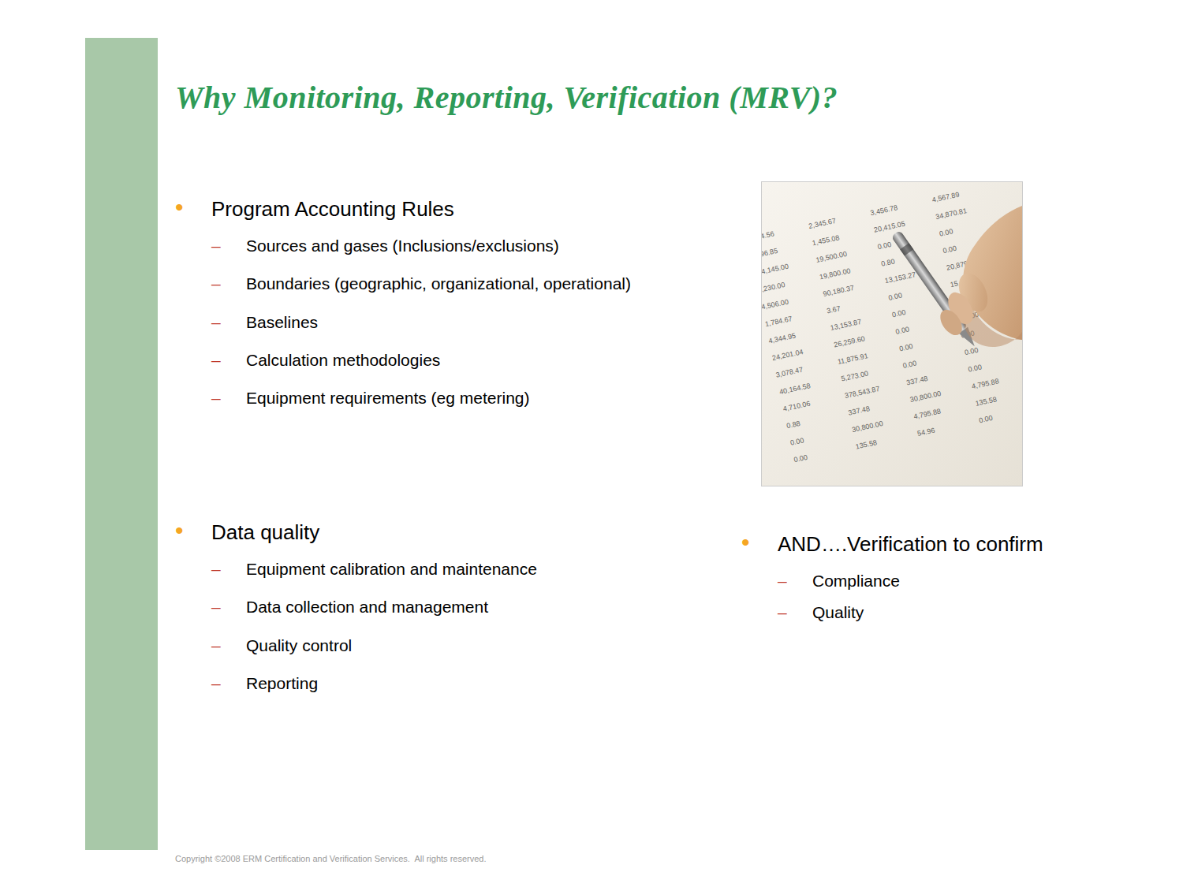Why Monitoring, Reporting, Verification (MRV)?
Program Accounting Rules
Sources and gases (Inclusions/exclusions)
Boundaries (geographic, organizational, operational)
Baselines
Calculation methodologies
Equipment requirements (eg metering)
Data quality
Equipment calibration and maintenance
Data collection and management
Quality control
Reporting
AND….Verification to confirm
Compliance
Quality
1,234.562,345.673,456.784,567.89 2,796.851,455.0820,415.0534,870.81 114,145.0019,500.000.000.00 1,230.0019,800.000.800.00 4,506.0090,180.3713,153.2720,879.00 1,784.673.670.0015,034.00 4,344.9513,153.870.000.00 24,201.0426,259.600.00370.00 3,078.4711,875.910.000.00 40,164.585,273.000.000.00 4,710.06378,543.87337.480.00 0.88337.4830,800.004,795.88 0.0030,800.004,795.88135.58 0.00135.5854.960.00
Copyright ©2008 ERM Certification and Verification Services. All rights reserved.